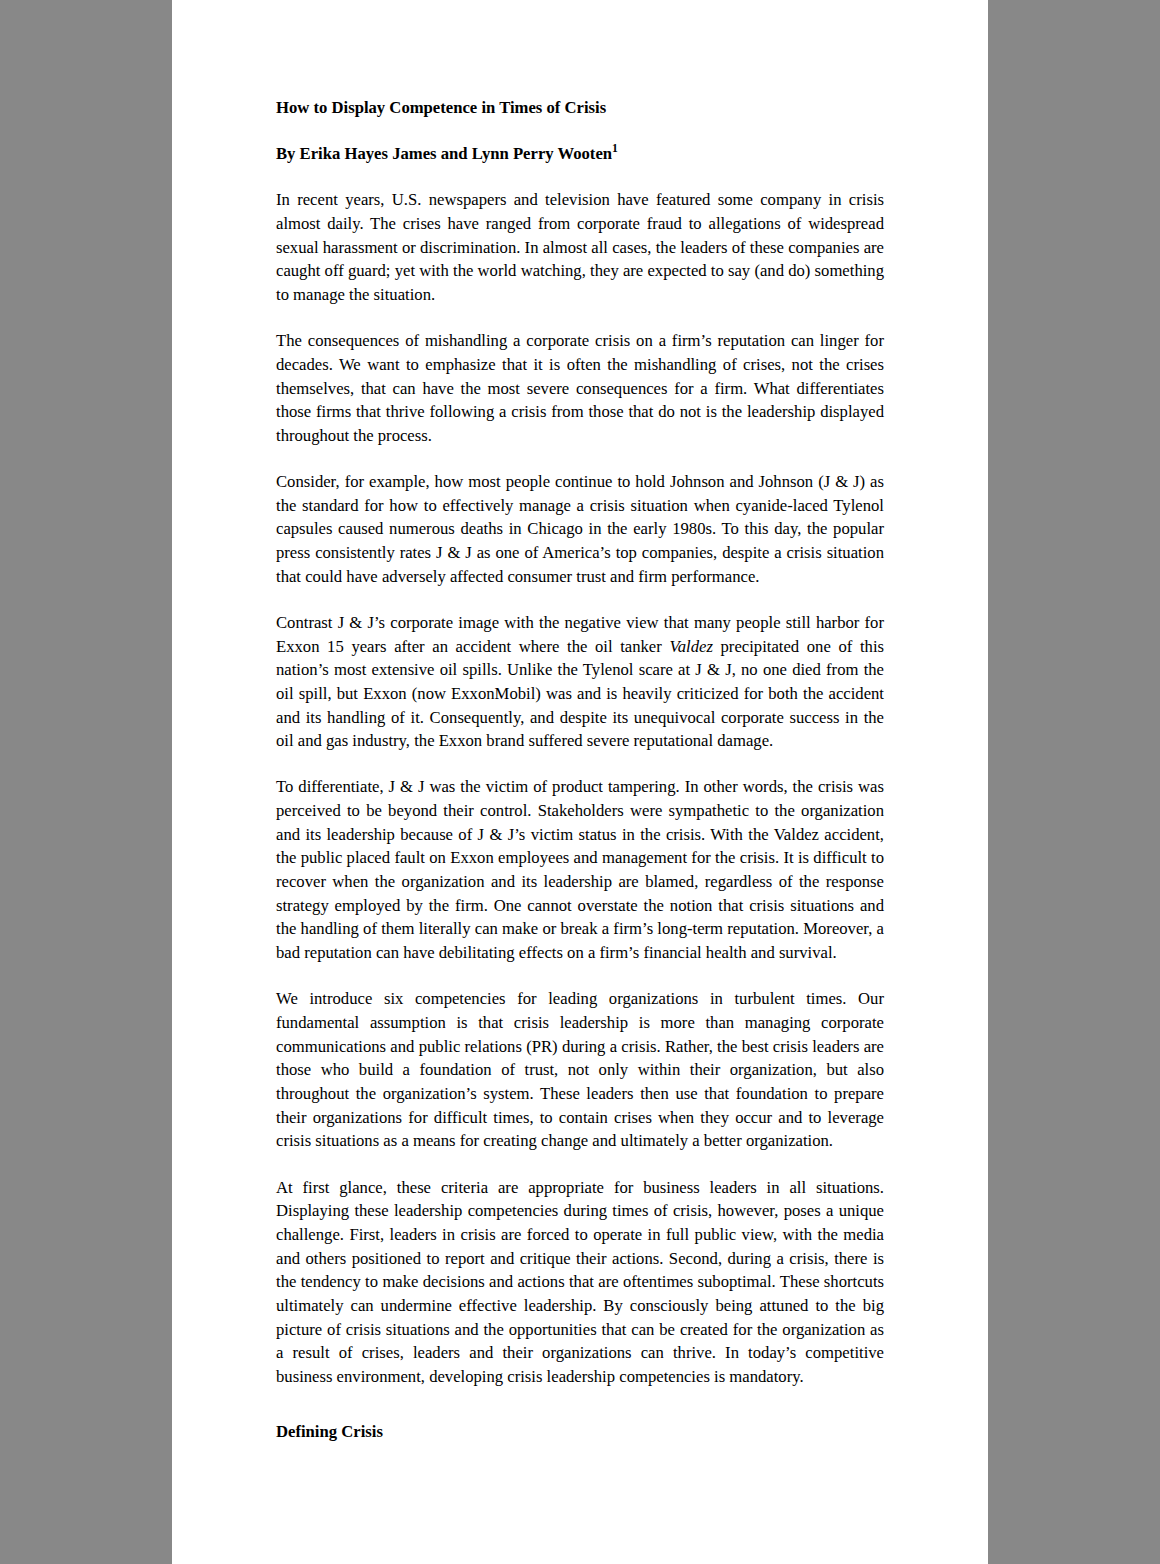How to Display Competence in Times of Crisis
By Erika Hayes James and Lynn Perry Wooten1
In recent years, U.S. newspapers and television have featured some company in crisis almost daily. The crises have ranged from corporate fraud to allegations of widespread sexual harassment or discrimination. In almost all cases, the leaders of these companies are caught off guard; yet with the world watching, they are expected to say (and do) something to manage the situation.
The consequences of mishandling a corporate crisis on a firm’s reputation can linger for decades. We want to emphasize that it is often the mishandling of crises, not the crises themselves, that can have the most severe consequences for a firm. What differentiates those firms that thrive following a crisis from those that do not is the leadership displayed throughout the process.
Consider, for example, how most people continue to hold Johnson and Johnson (J & J) as the standard for how to effectively manage a crisis situation when cyanide-laced Tylenol capsules caused numerous deaths in Chicago in the early 1980s. To this day, the popular press consistently rates J & J as one of America’s top companies, despite a crisis situation that could have adversely affected consumer trust and firm performance.
Contrast J & J’s corporate image with the negative view that many people still harbor for Exxon 15 years after an accident where the oil tanker Valdez precipitated one of this nation’s most extensive oil spills. Unlike the Tylenol scare at J & J, no one died from the oil spill, but Exxon (now ExxonMobil) was and is heavily criticized for both the accident and its handling of it. Consequently, and despite its unequivocal corporate success in the oil and gas industry, the Exxon brand suffered severe reputational damage.
To differentiate, J & J was the victim of product tampering. In other words, the crisis was perceived to be beyond their control. Stakeholders were sympathetic to the organization and its leadership because of J & J’s victim status in the crisis. With the Valdez accident, the public placed fault on Exxon employees and management for the crisis. It is difficult to recover when the organization and its leadership are blamed, regardless of the response strategy employed by the firm. One cannot overstate the notion that crisis situations and the handling of them literally can make or break a firm’s long-term reputation. Moreover, a bad reputation can have debilitating effects on a firm’s financial health and survival.
We introduce six competencies for leading organizations in turbulent times. Our fundamental assumption is that crisis leadership is more than managing corporate communications and public relations (PR) during a crisis. Rather, the best crisis leaders are those who build a foundation of trust, not only within their organization, but also throughout the organization’s system. These leaders then use that foundation to prepare their organizations for difficult times, to contain crises when they occur and to leverage crisis situations as a means for creating change and ultimately a better organization.
At first glance, these criteria are appropriate for business leaders in all situations. Displaying these leadership competencies during times of crisis, however, poses a unique challenge. First, leaders in crisis are forced to operate in full public view, with the media and others positioned to report and critique their actions. Second, during a crisis, there is the tendency to make decisions and actions that are oftentimes suboptimal. These shortcuts ultimately can undermine effective leadership. By consciously being attuned to the big picture of crisis situations and the opportunities that can be created for the organization as a result of crises, leaders and their organizations can thrive. In today’s competitive business environment, developing crisis leadership competencies is mandatory.
Defining Crisis